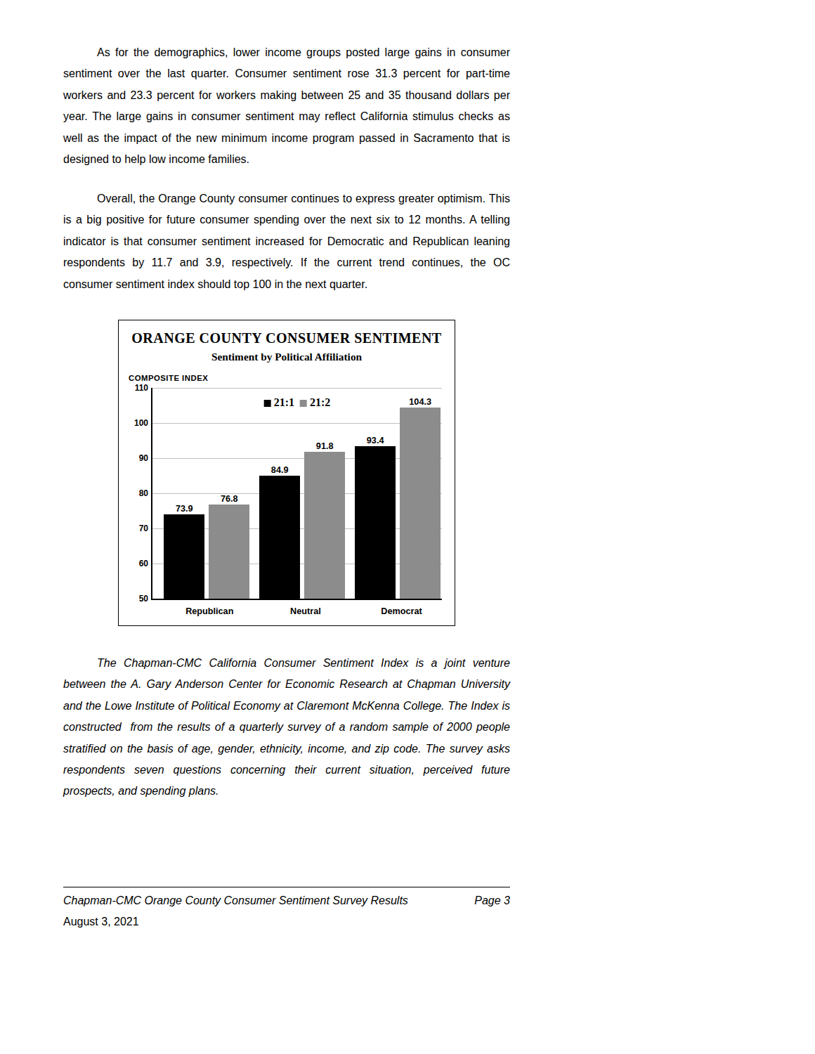As for the demographics, lower income groups posted large gains in consumer sentiment over the last quarter. Consumer sentiment rose 31.3 percent for part-time workers and 23.3 percent for workers making between 25 and 35 thousand dollars per year. The large gains in consumer sentiment may reflect California stimulus checks as well as the impact of the new minimum income program passed in Sacramento that is designed to help low income families.
Overall, the Orange County consumer continues to express greater optimism. This is a big positive for future consumer spending over the next six to 12 months. A telling indicator is that consumer sentiment increased for Democratic and Republican leaning respondents by 11.7 and 3.9, respectively. If the current trend continues, the OC consumer sentiment index should top 100 in the next quarter.
ORANGE COUNTY CONSUMER SENTIMENT
Sentiment by Political Affiliation
COMPOSITE INDEX
21:1 21:2
110
100
90
80
70
60
50
73.9
76.8
84.9
91.8
93.4
104.3
Republican
Neutral
Democrat
The Chapman-CMC California Consumer Sentiment Index is a joint venture between the A. Gary Anderson Center for Economic Research at Chapman University and the Lowe Institute of Political Economy at Claremont McKenna College. The Index is constructed from the results of a quarterly survey of a random sample of 2000 people stratified on the basis of age, gender, ethnicity, income, and zip code. The survey asks respondents seven questions concerning their current situation, perceived future prospects, and spending plans.
Chapman-CMC Orange County Consumer Sentiment Survey Results Page 3 August 3, 2021